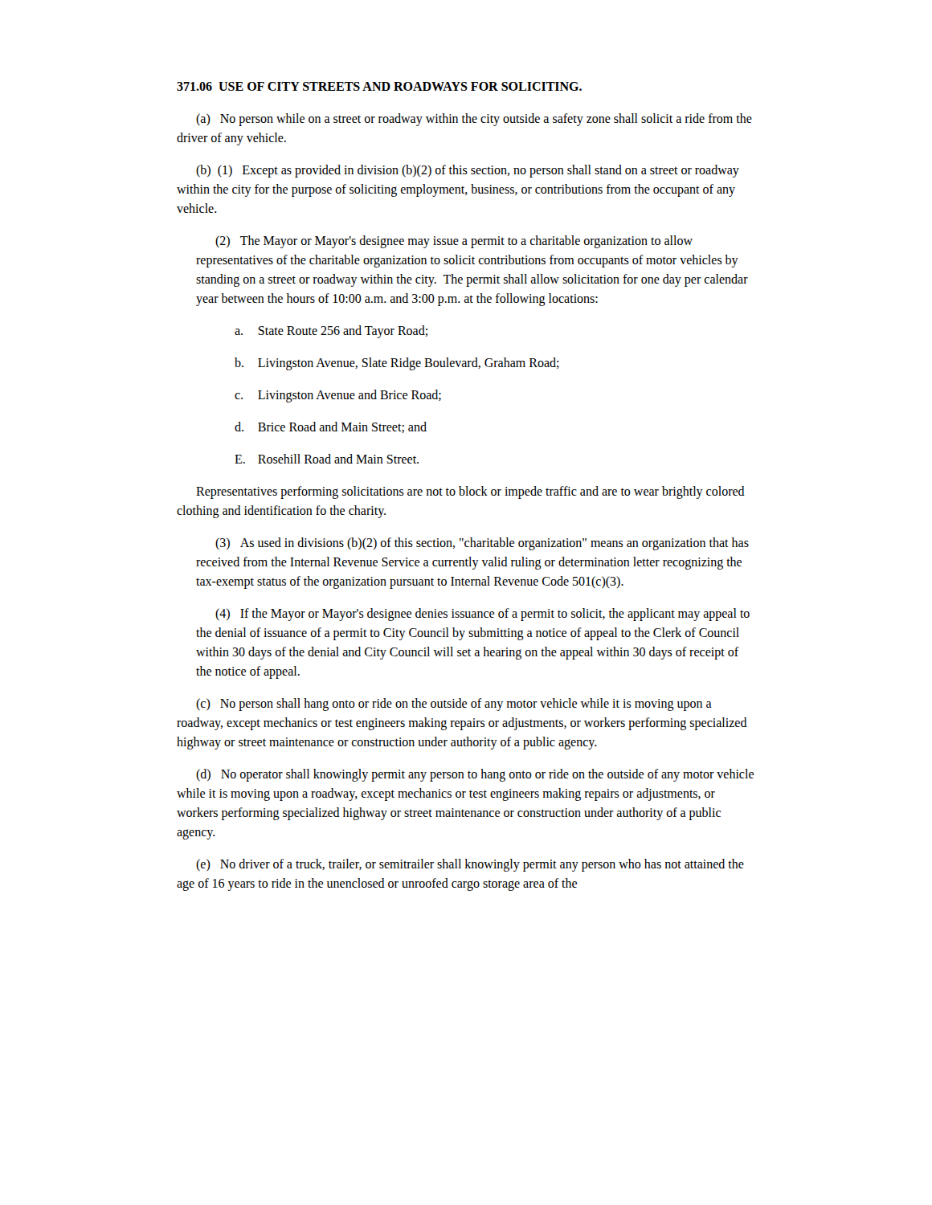371.06 USE OF CITY STREETS AND ROADWAYS FOR SOLICITING.
(a) No person while on a street or roadway within the city outside a safety zone shall solicit a ride from the driver of any vehicle.
(b) (1) Except as provided in division (b)(2) of this section, no person shall stand on a street or roadway within the city for the purpose of soliciting employment, business, or contributions from the occupant of any vehicle.
(2) The Mayor or Mayor's designee may issue a permit to a charitable organization to allow representatives of the charitable organization to solicit contributions from occupants of motor vehicles by standing on a street or roadway within the city. The permit shall allow solicitation for one day per calendar year between the hours of 10:00 a.m. and 3:00 p.m. at the following locations:
a. State Route 256 and Tayor Road;
b. Livingston Avenue, Slate Ridge Boulevard, Graham Road;
c. Livingston Avenue and Brice Road;
d. Brice Road and Main Street; and
E. Rosehill Road and Main Street.
Representatives performing solicitations are not to block or impede traffic and are to wear brightly colored clothing and identification fo the charity.
(3) As used in divisions (b)(2) of this section, "charitable organization" means an organization that has received from the Internal Revenue Service a currently valid ruling or determination letter recognizing the tax-exempt status of the organization pursuant to Internal Revenue Code 501(c)(3).
(4) If the Mayor or Mayor's designee denies issuance of a permit to solicit, the applicant may appeal to the denial of issuance of a permit to City Council by submitting a notice of appeal to the Clerk of Council within 30 days of the denial and City Council will set a hearing on the appeal within 30 days of receipt of the notice of appeal.
(c) No person shall hang onto or ride on the outside of any motor vehicle while it is moving upon a roadway, except mechanics or test engineers making repairs or adjustments, or workers performing specialized highway or street maintenance or construction under authority of a public agency.
(d) No operator shall knowingly permit any person to hang onto or ride on the outside of any motor vehicle while it is moving upon a roadway, except mechanics or test engineers making repairs or adjustments, or workers performing specialized highway or street maintenance or construction under authority of a public agency.
(e) No driver of a truck, trailer, or semitrailer shall knowingly permit any person who has not attained the age of 16 years to ride in the unenclosed or unroofed cargo storage area of the